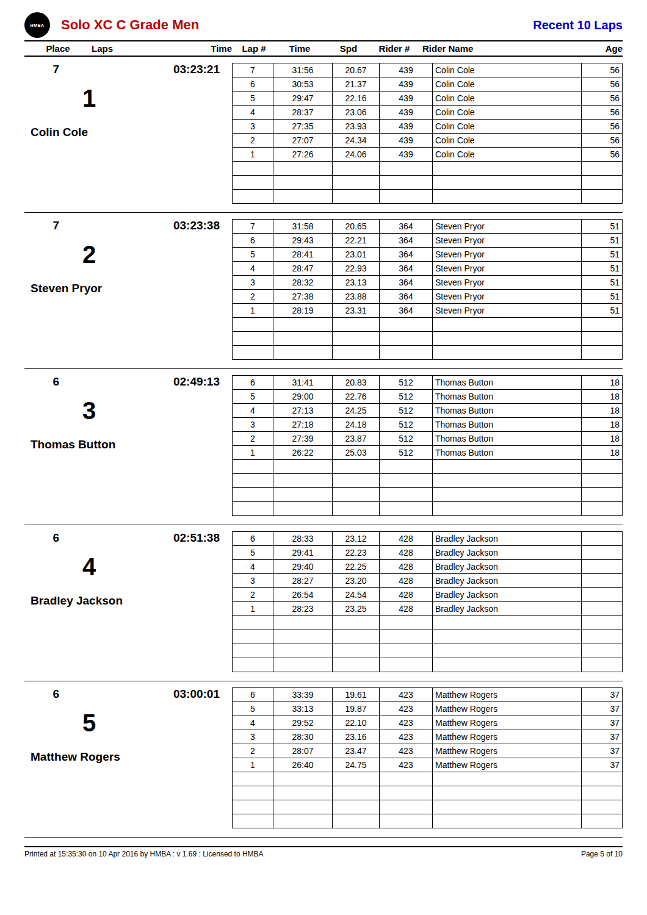HMBA
Solo XC C Grade Men
Recent 10 Laps
Place
Laps
Time
Lap #
Time
Spd
Rider #
Rider Name
Age
7
03:23:21
1
Colin Cole
| 7 | 31:56 | 20.67 | 439 | Colin Cole | 56 |
| 6 | 30:53 | 21.37 | 439 | Colin Cole | 56 |
| 5 | 29:47 | 22.16 | 439 | Colin Cole | 56 |
| 4 | 28:37 | 23.06 | 439 | Colin Cole | 56 |
| 3 | 27:35 | 23.93 | 439 | Colin Cole | 56 |
| 2 | 27:07 | 24.34 | 439 | Colin Cole | 56 |
| 1 | 27:26 | 24.06 | 439 | Colin Cole | 56 |
7
03:23:38
2
Steven Pryor
| 7 | 31:58 | 20.65 | 364 | Steven Pryor | 51 |
| 6 | 29:43 | 22.21 | 364 | Steven Pryor | 51 |
| 5 | 28:41 | 23.01 | 364 | Steven Pryor | 51 |
| 4 | 28:47 | 22.93 | 364 | Steven Pryor | 51 |
| 3 | 28:32 | 23.13 | 364 | Steven Pryor | 51 |
| 2 | 27:38 | 23.88 | 364 | Steven Pryor | 51 |
| 1 | 28:19 | 23.31 | 364 | Steven Pryor | 51 |
6
02:49:13
3
Thomas Button
| 6 | 31:41 | 20.83 | 512 | Thomas Button | 18 |
| 5 | 29:00 | 22.76 | 512 | Thomas Button | 18 |
| 4 | 27:13 | 24.25 | 512 | Thomas Button | 18 |
| 3 | 27:18 | 24.18 | 512 | Thomas Button | 18 |
| 2 | 27:39 | 23.87 | 512 | Thomas Button | 18 |
| 1 | 26:22 | 25.03 | 512 | Thomas Button | 18 |
6
02:51:38
4
Bradley Jackson
| 6 | 28:33 | 23.12 | 428 | Bradley Jackson | |
| 5 | 29:41 | 22.23 | 428 | Bradley Jackson | |
| 4 | 29:40 | 22.25 | 428 | Bradley Jackson | |
| 3 | 28:27 | 23.20 | 428 | Bradley Jackson | |
| 2 | 26:54 | 24.54 | 428 | Bradley Jackson | |
| 1 | 28:23 | 23.25 | 428 | Bradley Jackson | |
6
03:00:01
5
Matthew Rogers
| 6 | 33:39 | 19.61 | 423 | Matthew Rogers | 37 |
| 5 | 33:13 | 19.87 | 423 | Matthew Rogers | 37 |
| 4 | 29:52 | 22.10 | 423 | Matthew Rogers | 37 |
| 3 | 28:30 | 23.16 | 423 | Matthew Rogers | 37 |
| 2 | 28:07 | 23.47 | 423 | Matthew Rogers | 37 |
| 1 | 26:40 | 24.75 | 423 | Matthew Rogers | 37 |
Printed at 15:35:30 on 10 Apr 2016 by HMBA : v 1.69 : Licensed to HMBA
Page 5 of 10